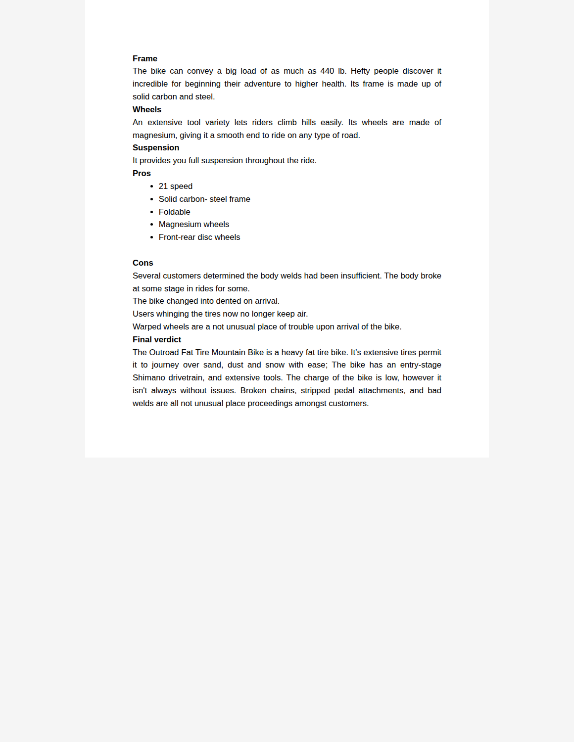Frame
The bike can convey a big load of as much as 440 lb. Hefty people discover it incredible for beginning their adventure to higher health. Its frame is made up of solid carbon and steel.
Wheels
An extensive tool variety lets riders climb hills easily. Its wheels are made of magnesium, giving it a smooth end to ride on any type of road.
Suspension
It provides you full suspension throughout the ride.
Pros
21 speed
Solid carbon- steel frame
Foldable
Magnesium wheels
Front-rear disc wheels
Cons
Several customers determined the body welds had been insufficient. The body broke at some stage in rides for some.
The bike changed into dented on arrival.
Users whinging the tires now no longer keep air.
Warped wheels are a not unusual place of trouble upon arrival of the bike.
Final verdict
The Outroad Fat Tire Mountain Bike is a heavy fat tire bike. It’s extensive tires permit it to journey over sand, dust and snow with ease; The bike has an entry-stage Shimano drivetrain, and extensive tools. The charge of the bike is low, however it isn't always without issues. Broken chains, stripped pedal attachments, and bad welds are all not unusual place proceedings amongst customers.